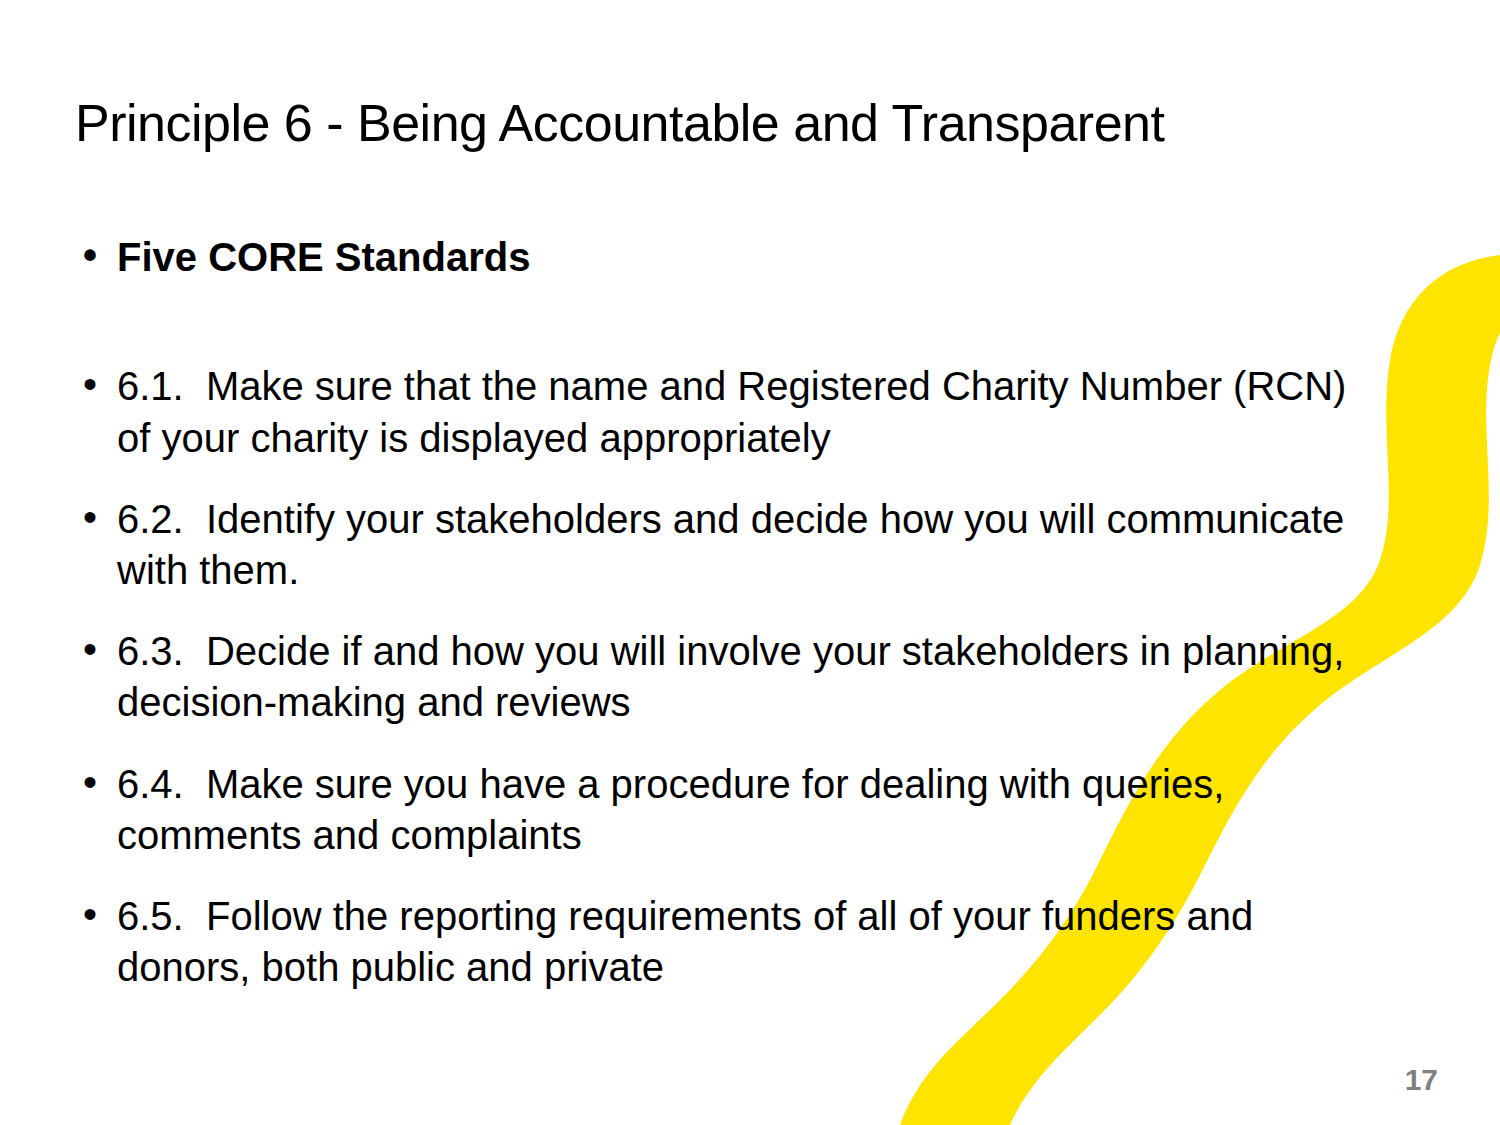Principle 6 - Being Accountable and Transparent
Five CORE Standards
6.1. Make sure that the name and Registered Charity Number (RCN) of your charity is displayed appropriately
6.2. Identify your stakeholders and decide how you will communicate with them.
6.3. Decide if and how you will involve your stakeholders in planning, decision-making and reviews
6.4. Make sure you have a procedure for dealing with queries, comments and complaints
6.5. Follow the reporting requirements of all of your funders and donors, both public and private
17